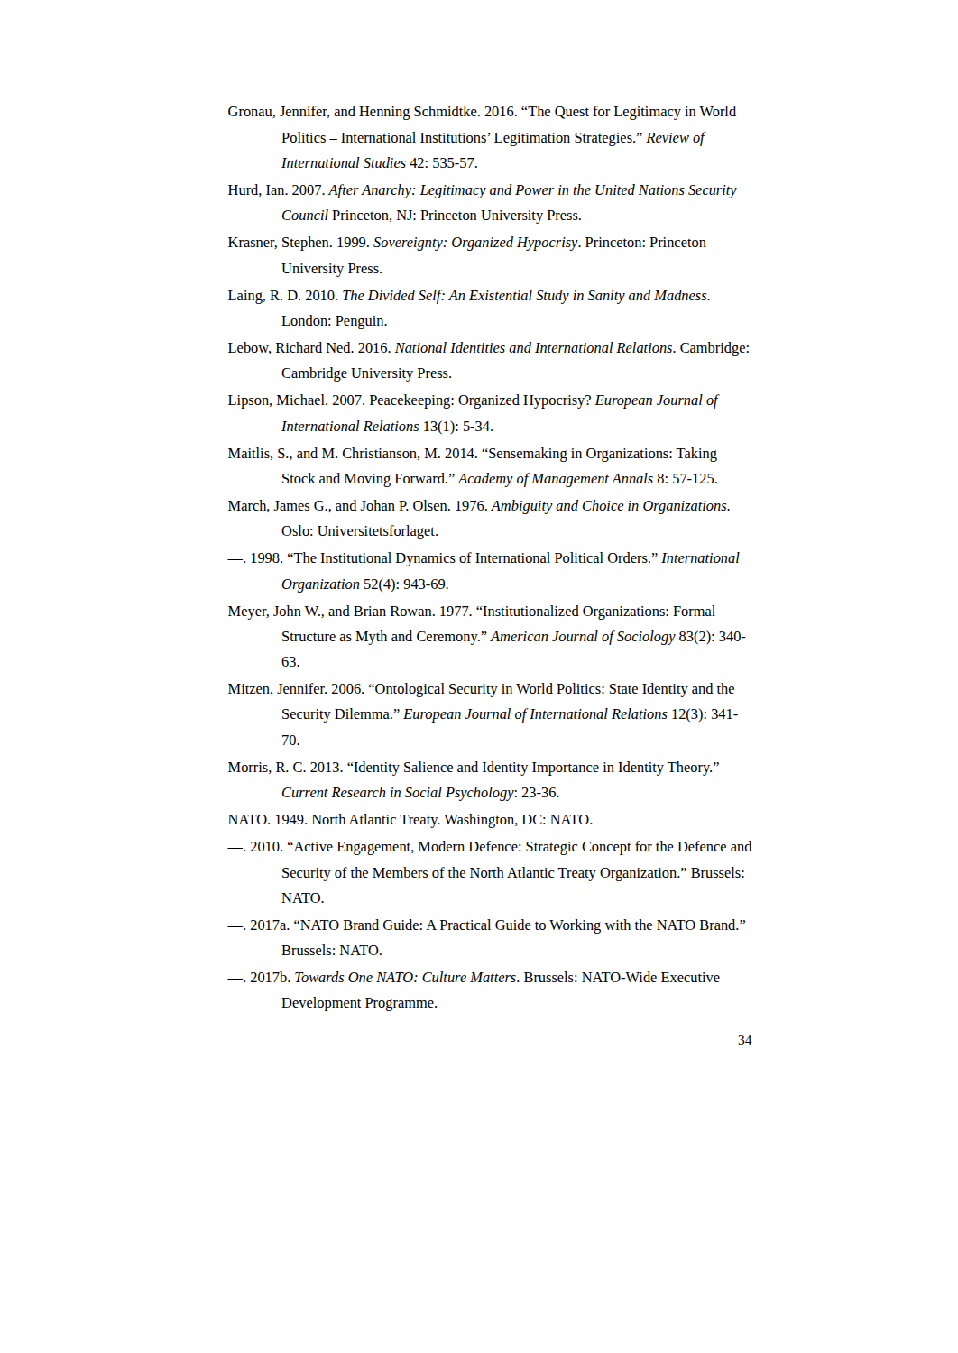Gronau, Jennifer, and Henning Schmidtke. 2016. “The Quest for Legitimacy in World Politics – International Institutions’ Legitimation Strategies.” Review of International Studies 42: 535-57.
Hurd, Ian. 2007. After Anarchy: Legitimacy and Power in the United Nations Security Council Princeton, NJ: Princeton University Press.
Krasner, Stephen. 1999. Sovereignty: Organized Hypocrisy. Princeton: Princeton University Press.
Laing, R. D. 2010. The Divided Self: An Existential Study in Sanity and Madness. London: Penguin.
Lebow, Richard Ned. 2016. National Identities and International Relations. Cambridge: Cambridge University Press.
Lipson, Michael. 2007. Peacekeeping: Organized Hypocrisy? European Journal of International Relations 13(1): 5-34.
Maitlis, S., and M. Christianson, M. 2014. “Sensemaking in Organizations: Taking Stock and Moving Forward.” Academy of Management Annals 8: 57-125.
March, James G., and Johan P. Olsen. 1976. Ambiguity and Choice in Organizations. Oslo: Universitetsforlaget.
—. 1998. “The Institutional Dynamics of International Political Orders.” International Organization 52(4): 943-69.
Meyer, John W., and Brian Rowan. 1977. “Institutionalized Organizations: Formal Structure as Myth and Ceremony.” American Journal of Sociology 83(2): 340-63.
Mitzen, Jennifer. 2006. “Ontological Security in World Politics: State Identity and the Security Dilemma.” European Journal of International Relations 12(3): 341-70.
Morris, R. C. 2013. “Identity Salience and Identity Importance in Identity Theory.” Current Research in Social Psychology: 23-36.
NATO. 1949. North Atlantic Treaty. Washington, DC: NATO.
—. 2010. “Active Engagement, Modern Defence: Strategic Concept for the Defence and Security of the Members of the North Atlantic Treaty Organization.” Brussels: NATO.
—. 2017a. “NATO Brand Guide: A Practical Guide to Working with the NATO Brand.” Brussels: NATO.
—. 2017b. Towards One NATO: Culture Matters. Brussels: NATO-Wide Executive Development Programme.
34